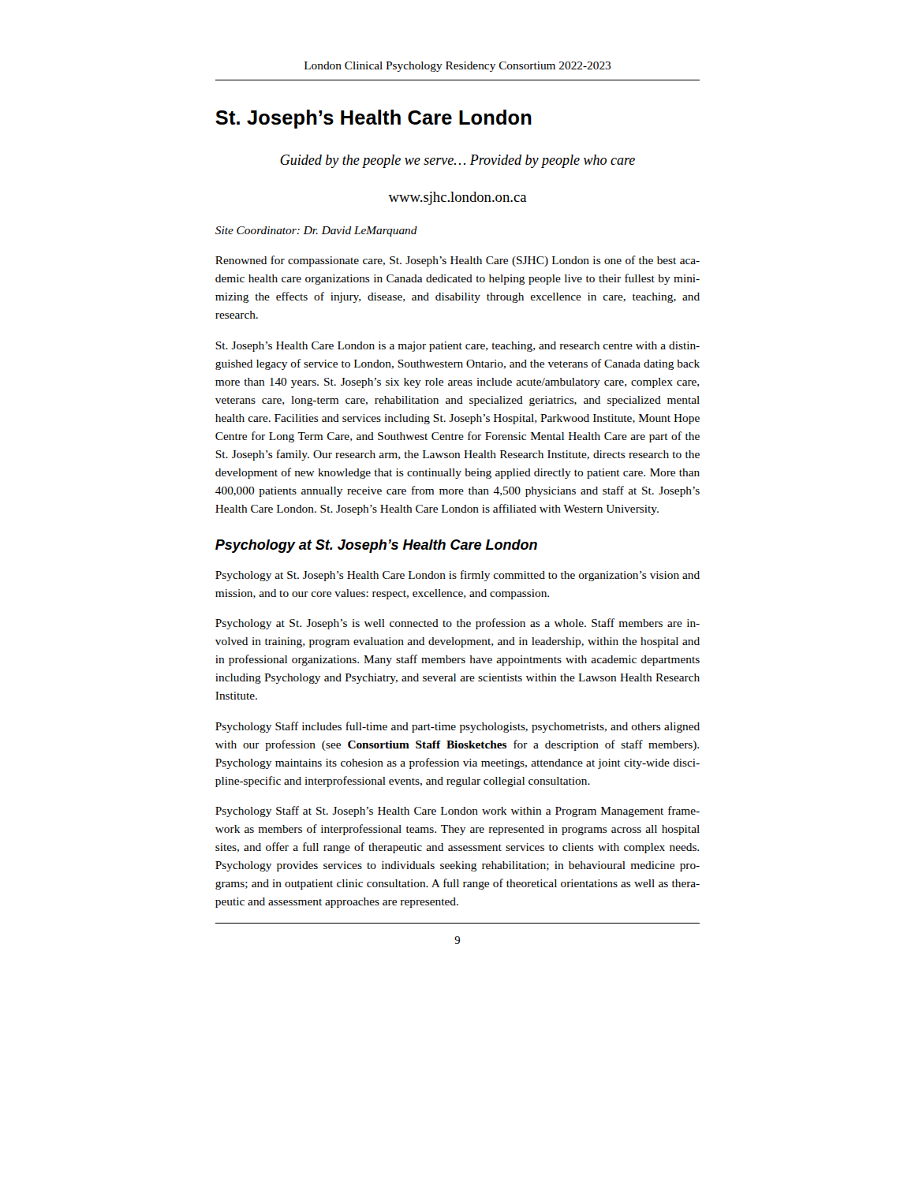London Clinical Psychology Residency Consortium 2022-2023
St. Joseph’s Health Care London
Guided by the people we serve… Provided by people who care
www.sjhc.london.on.ca
Site Coordinator: Dr. David LeMarquand
Renowned for compassionate care, St. Joseph’s Health Care (SJHC) London is one of the best academic health care organizations in Canada dedicated to helping people live to their fullest by minimizing the effects of injury, disease, and disability through excellence in care, teaching, and research.
St. Joseph’s Health Care London is a major patient care, teaching, and research centre with a distinguished legacy of service to London, Southwestern Ontario, and the veterans of Canada dating back more than 140 years. St. Joseph’s six key role areas include acute/ambulatory care, complex care, veterans care, long-term care, rehabilitation and specialized geriatrics, and specialized mental health care. Facilities and services including St. Joseph’s Hospital, Parkwood Institute, Mount Hope Centre for Long Term Care, and Southwest Centre for Forensic Mental Health Care are part of the St. Joseph’s family. Our research arm, the Lawson Health Research Institute, directs research to the development of new knowledge that is continually being applied directly to patient care. More than 400,000 patients annually receive care from more than 4,500 physicians and staff at St. Joseph’s Health Care London. St. Joseph’s Health Care London is affiliated with Western University.
Psychology at St. Joseph’s Health Care London
Psychology at St. Joseph’s Health Care London is firmly committed to the organization’s vision and mission, and to our core values: respect, excellence, and compassion.
Psychology at St. Joseph’s is well connected to the profession as a whole. Staff members are involved in training, program evaluation and development, and in leadership, within the hospital and in professional organizations. Many staff members have appointments with academic departments including Psychology and Psychiatry, and several are scientists within the Lawson Health Research Institute.
Psychology Staff includes full-time and part-time psychologists, psychometrists, and others aligned with our profession (see Consortium Staff Biosketches for a description of staff members). Psychology maintains its cohesion as a profession via meetings, attendance at joint city-wide discipline-specific and interprofessional events, and regular collegial consultation.
Psychology Staff at St. Joseph’s Health Care London work within a Program Management framework as members of interprofessional teams. They are represented in programs across all hospital sites, and offer a full range of therapeutic and assessment services to clients with complex needs. Psychology provides services to individuals seeking rehabilitation; in behavioural medicine programs; and in outpatient clinic consultation. A full range of theoretical orientations as well as therapeutic and assessment approaches are represented.
9